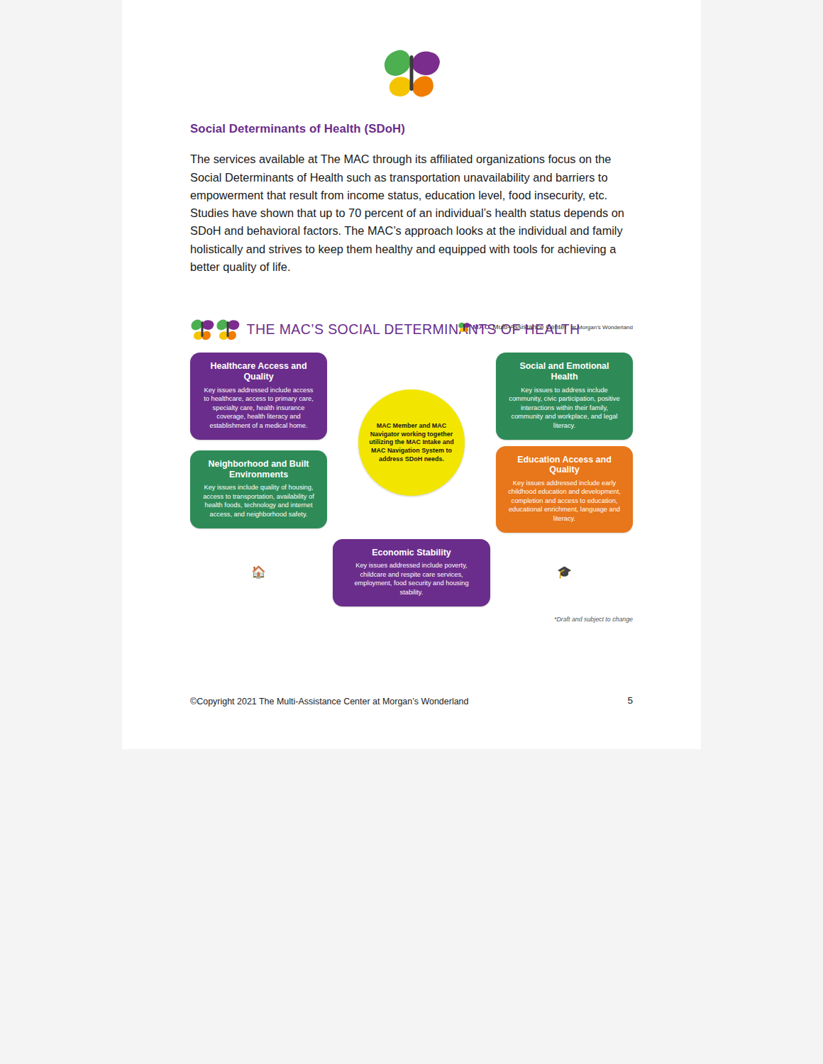Social Determinants of Health (SDoH)
The services available at The MAC through its affiliated organizations focus on the Social Determinants of Health such as transportation unavailability and barriers to empowerment that result from income status, education level, food insecurity, etc. Studies have shown that up to 70 percent of an individual’s health status depends on SDoH and behavioral factors. The MAC’s approach looks at the individual and family holistically and strives to keep them healthy and equipped with tools for achieving a better quality of life.
THE MAC’S SOCIAL DETERMINANTS OF HEALTH MAC Multi-Assistance Center at Morgan’s Wonderland
Healthcare Access and Quality
Key issues addressed include access to healthcare, access to primary care, specialty care, health insurance coverage, health literacy and establishment of a medical home.
MAC Member and MAC Navigator working together utilizing the MAC Intake and MAC Navigation System to address SDoH needs.
Social and Emotional Health
Key issues to address include community, civic participation, positive interactions within their family, community and workplace, and legal literacy.
Neighborhood and Built Environments
Key issues include quality of housing, access to transportation, availability of health foods, technology and internet access, and neighborhood safety.
Education Access and Quality
Key issues addressed include early childhood education and development, completion and access to education, educational enrichment, language and literacy.
🏠
Economic Stability
Key issues addressed include poverty, childcare and respite care services, employment, food security and housing stability.
🎓
*Draft and subject to change
©Copyright 2021 The Multi-Assistance Center at Morgan’s Wonderland
5